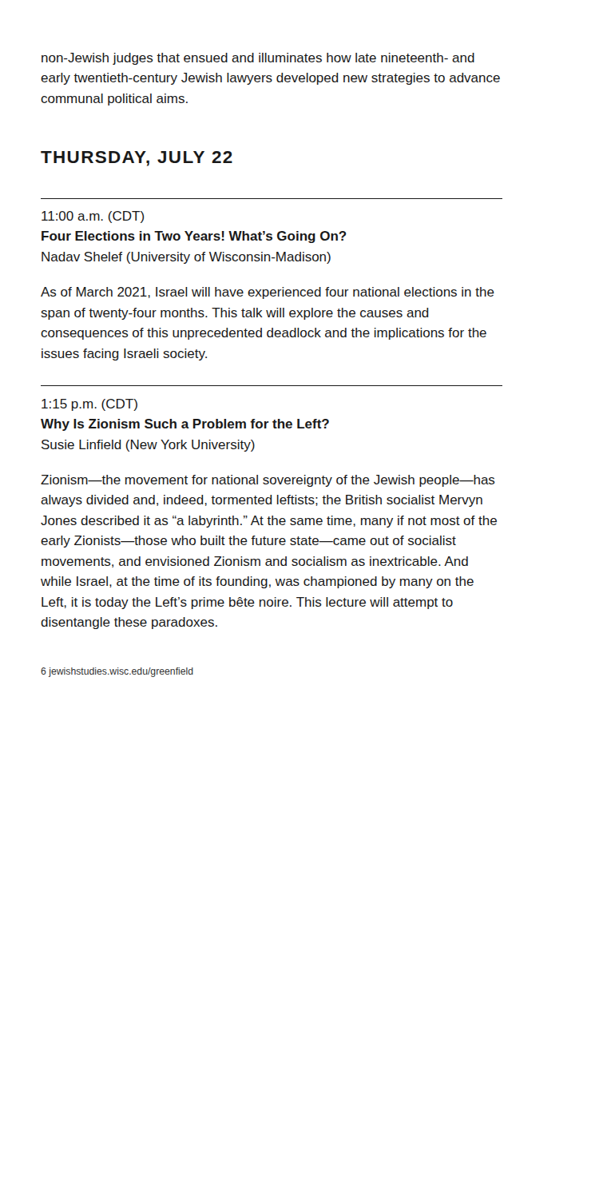non-Jewish judges that ensued and illuminates how late nineteenth- and early twentieth-century Jewish lawyers developed new strategies to advance communal political aims.
Thursday, July 22
11:00 a.m. (CDT)
Four Elections in Two Years! What’s Going On?
Nadav Shelef (University of Wisconsin-Madison)
As of March 2021, Israel will have experienced four national elections in the span of twenty-four months. This talk will explore the causes and consequences of this unprecedented deadlock and the implications for the issues facing Israeli society.
1:15 p.m. (CDT)
Why Is Zionism Such a Problem for the Left?
Susie Linfield (New York University)
Zionism—the movement for national sovereignty of the Jewish people—has always divided and, indeed, tormented leftists; the British socialist Mervyn Jones described it as “a labyrinth.” At the same time, many if not most of the early Zionists—those who built the future state—came out of socialist movements, and envisioned Zionism and socialism as inextricable. And while Israel, at the time of its founding, was championed by many on the Left, it is today the Left’s prime bête noire. This lecture will attempt to disentangle these paradoxes.
6 jewishstudies.wisc.edu/greenfield